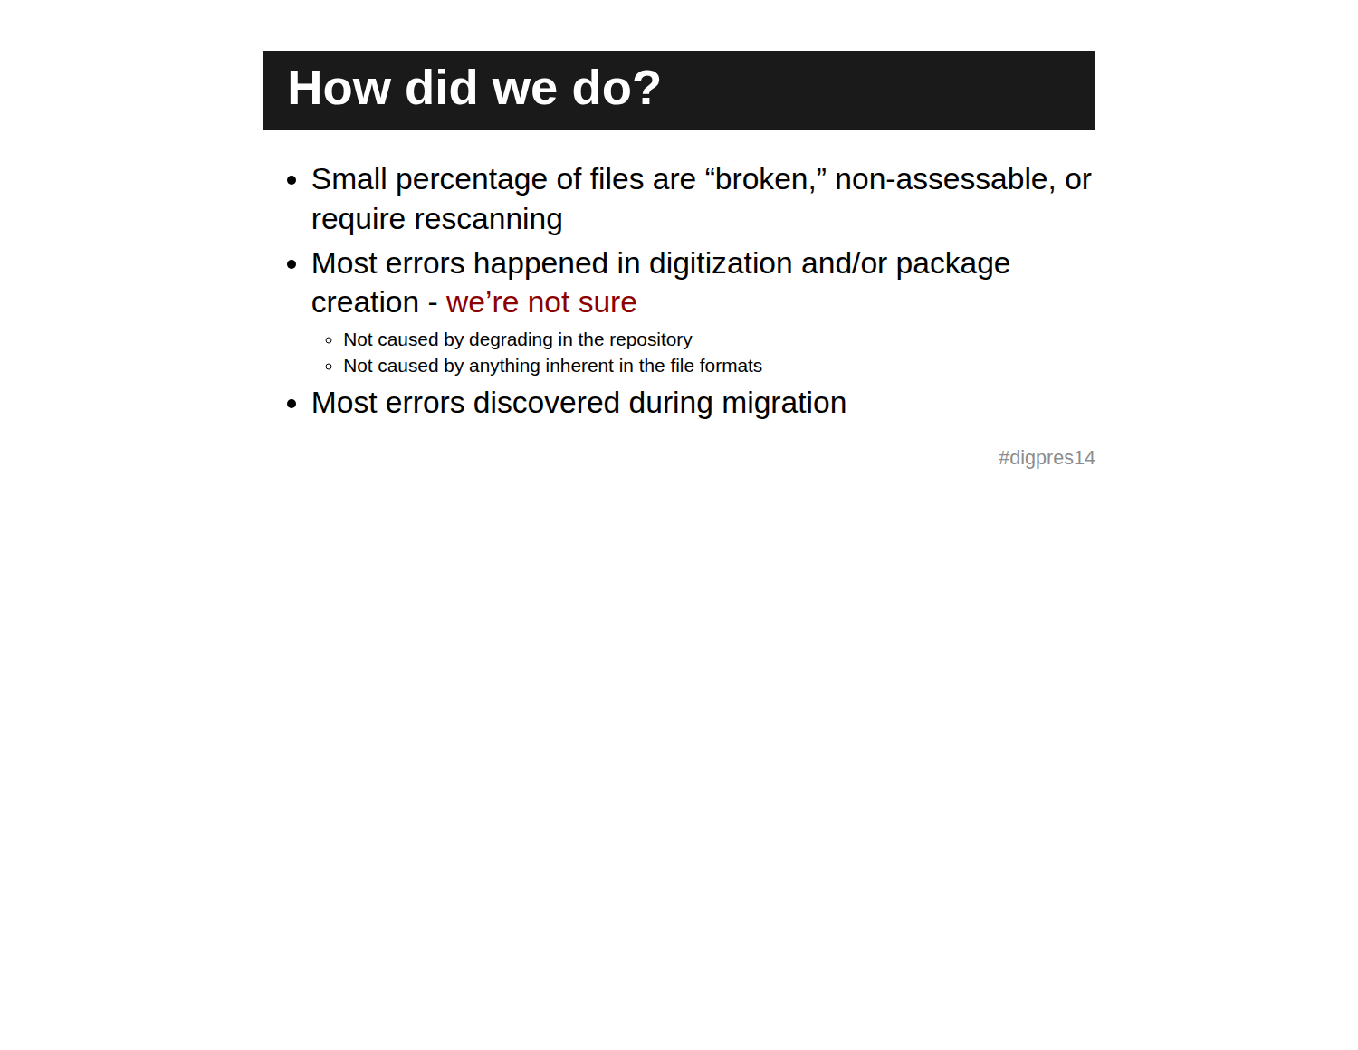How did we do?
Small percentage of files are “broken,” non-assessable, or require rescanning
Most errors happened in digitization and/or package creation - we’re not sure
Not caused by degrading in the repository
Not caused by anything inherent in the file formats
Most errors discovered during migration
#digpres14